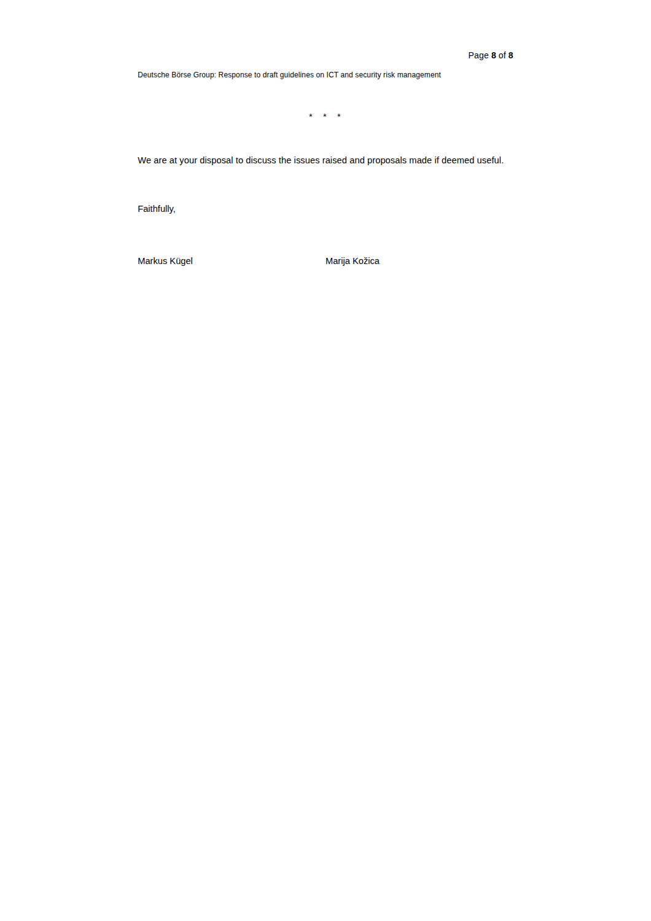Page 8 of 8
Deutsche Börse Group: Response to draft guidelines on ICT and security risk management
* * *
We are at your disposal to discuss the issues raised and proposals made if deemed useful.
Faithfully,
Markus Kügel Marija Kožica